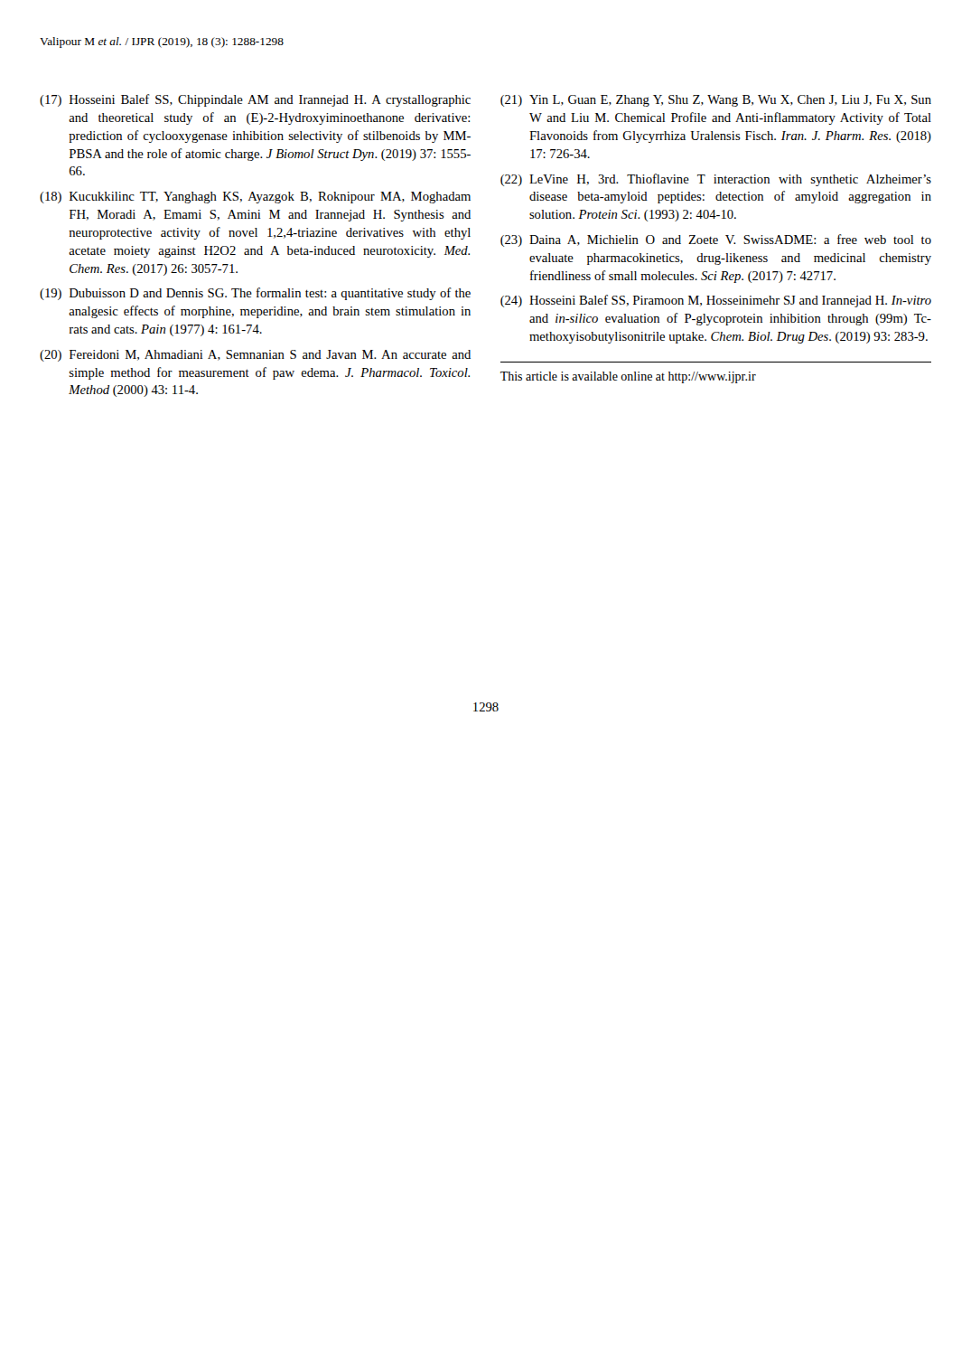Valipour M et al. / IJPR (2019), 18 (3): 1288-1298
(17) Hosseini Balef SS, Chippindale AM and Irannejad H. A crystallographic and theoretical study of an (E)-2-Hydroxyiminoethanone derivative: prediction of cyclooxygenase inhibition selectivity of stilbenoids by MM-PBSA and the role of atomic charge. J Biomol Struct Dyn. (2019) 37: 1555-66.
(18) Kucukkilinc TT, Yanghagh KS, Ayazgok B, Roknipour MA, Moghadam FH, Moradi A, Emami S, Amini M and Irannejad H. Synthesis and neuroprotective activity of novel 1,2,4-triazine derivatives with ethyl acetate moiety against H2O2 and A beta-induced neurotoxicity. Med. Chem. Res. (2017) 26: 3057-71.
(19) Dubuisson D and Dennis SG. The formalin test: a quantitative study of the analgesic effects of morphine, meperidine, and brain stem stimulation in rats and cats. Pain (1977) 4: 161-74.
(20) Fereidoni M, Ahmadiani A, Semnanian S and Javan M. An accurate and simple method for measurement of paw edema. J. Pharmacol. Toxicol. Method (2000) 43: 11-4.
(21) Yin L, Guan E, Zhang Y, Shu Z, Wang B, Wu X, Chen J, Liu J, Fu X, Sun W and Liu M. Chemical Profile and Anti-inflammatory Activity of Total Flavonoids from Glycyrrhiza Uralensis Fisch. Iran. J. Pharm. Res. (2018) 17: 726-34.
(22) LeVine H, 3rd. Thioflavine T interaction with synthetic Alzheimer’s disease beta-amyloid peptides: detection of amyloid aggregation in solution. Protein Sci. (1993) 2: 404-10.
(23) Daina A, Michielin O and Zoete V. SwissADME: a free web tool to evaluate pharmacokinetics, drug-likeness and medicinal chemistry friendliness of small molecules. Sci Rep. (2017) 7: 42717.
(24) Hosseini Balef SS, Piramoon M, Hosseinimehr SJ and Irannejad H. In-vitro and in-silico evaluation of P-glycoprotein inhibition through (99m) Tc-methoxyisobutylisonitrile uptake. Chem. Biol. Drug Des. (2019) 93: 283-9.
This article is available online at http://www.ijpr.ir
1298